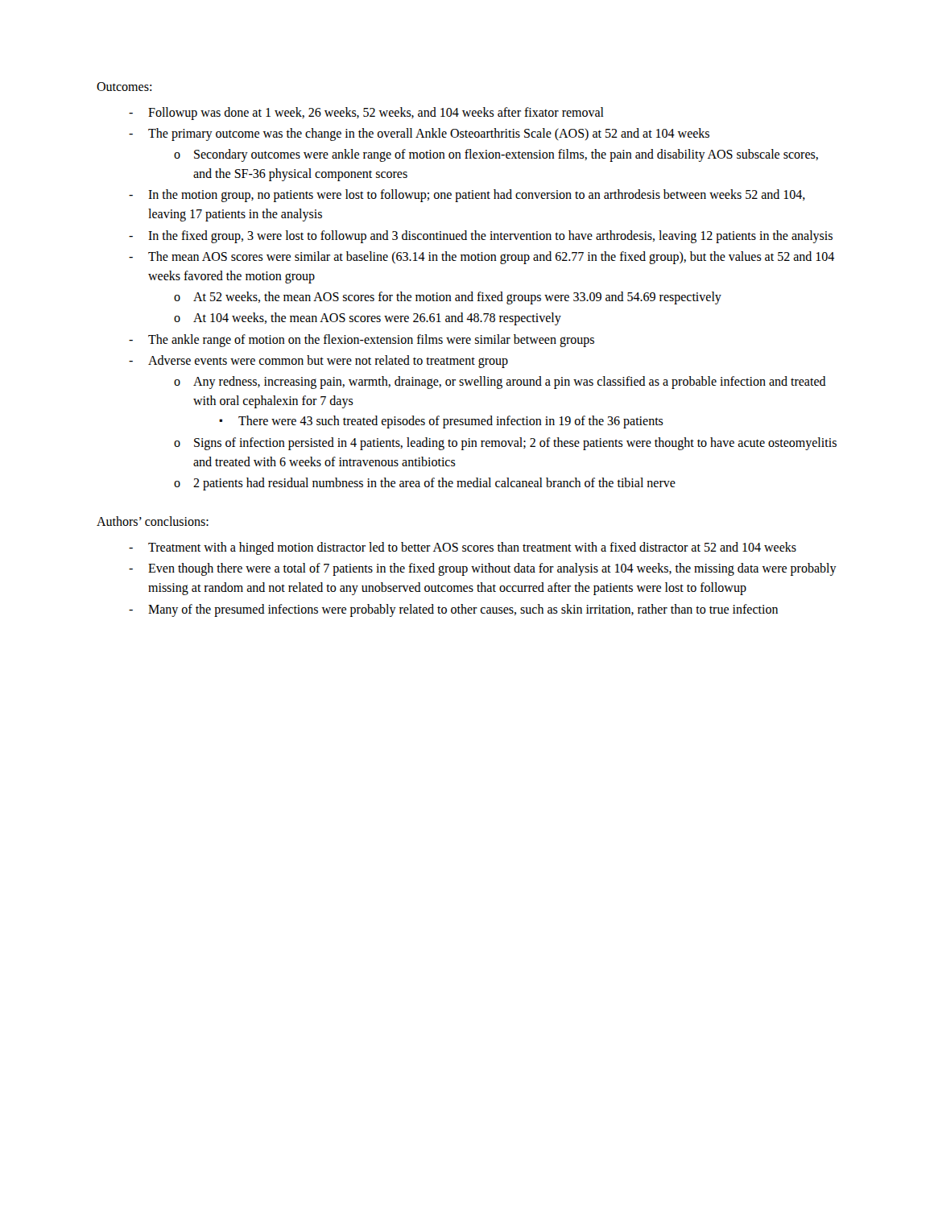Outcomes:
Followup was done at 1 week, 26 weeks, 52 weeks, and 104 weeks after fixator removal
The primary outcome was the change in the overall Ankle Osteoarthritis Scale (AOS) at 52 and at 104 weeks
Secondary outcomes were ankle range of motion on flexion-extension films, the pain and disability AOS subscale scores, and the SF-36 physical component scores
In the motion group, no patients were lost to followup; one patient had conversion to an arthrodesis between weeks 52 and 104, leaving 17 patients in the analysis
In the fixed group, 3 were lost to followup and 3 discontinued the intervention to have arthrodesis, leaving 12 patients in the analysis
The mean AOS scores were similar at baseline (63.14 in the motion group and 62.77 in the fixed group), but the values at 52 and 104 weeks favored the motion group
At 52 weeks, the mean AOS scores for the motion and fixed groups were 33.09 and 54.69 respectively
At 104 weeks, the mean AOS scores were 26.61 and 48.78 respectively
The ankle range of motion on the flexion-extension films were similar between groups
Adverse events were common but were not related to treatment group
Any redness, increasing pain, warmth, drainage, or swelling around a pin was classified as a probable infection and treated with oral cephalexin for 7 days
There were 43 such treated episodes of presumed infection in 19 of the 36 patients
Signs of infection persisted in 4 patients, leading to pin removal; 2 of these patients were thought to have acute osteomyelitis and treated with 6 weeks of intravenous antibiotics
2 patients had residual numbness in the area of the medial calcaneal branch of the tibial nerve
Authors’ conclusions:
Treatment with a hinged motion distractor led to better AOS scores than treatment with a fixed distractor at 52 and 104 weeks
Even though there were a total of 7 patients in the fixed group without data for analysis at 104 weeks, the missing data were probably missing at random and not related to any unobserved outcomes that occurred after the patients were lost to followup
Many of the presumed infections were probably related to other causes, such as skin irritation, rather than to true infection